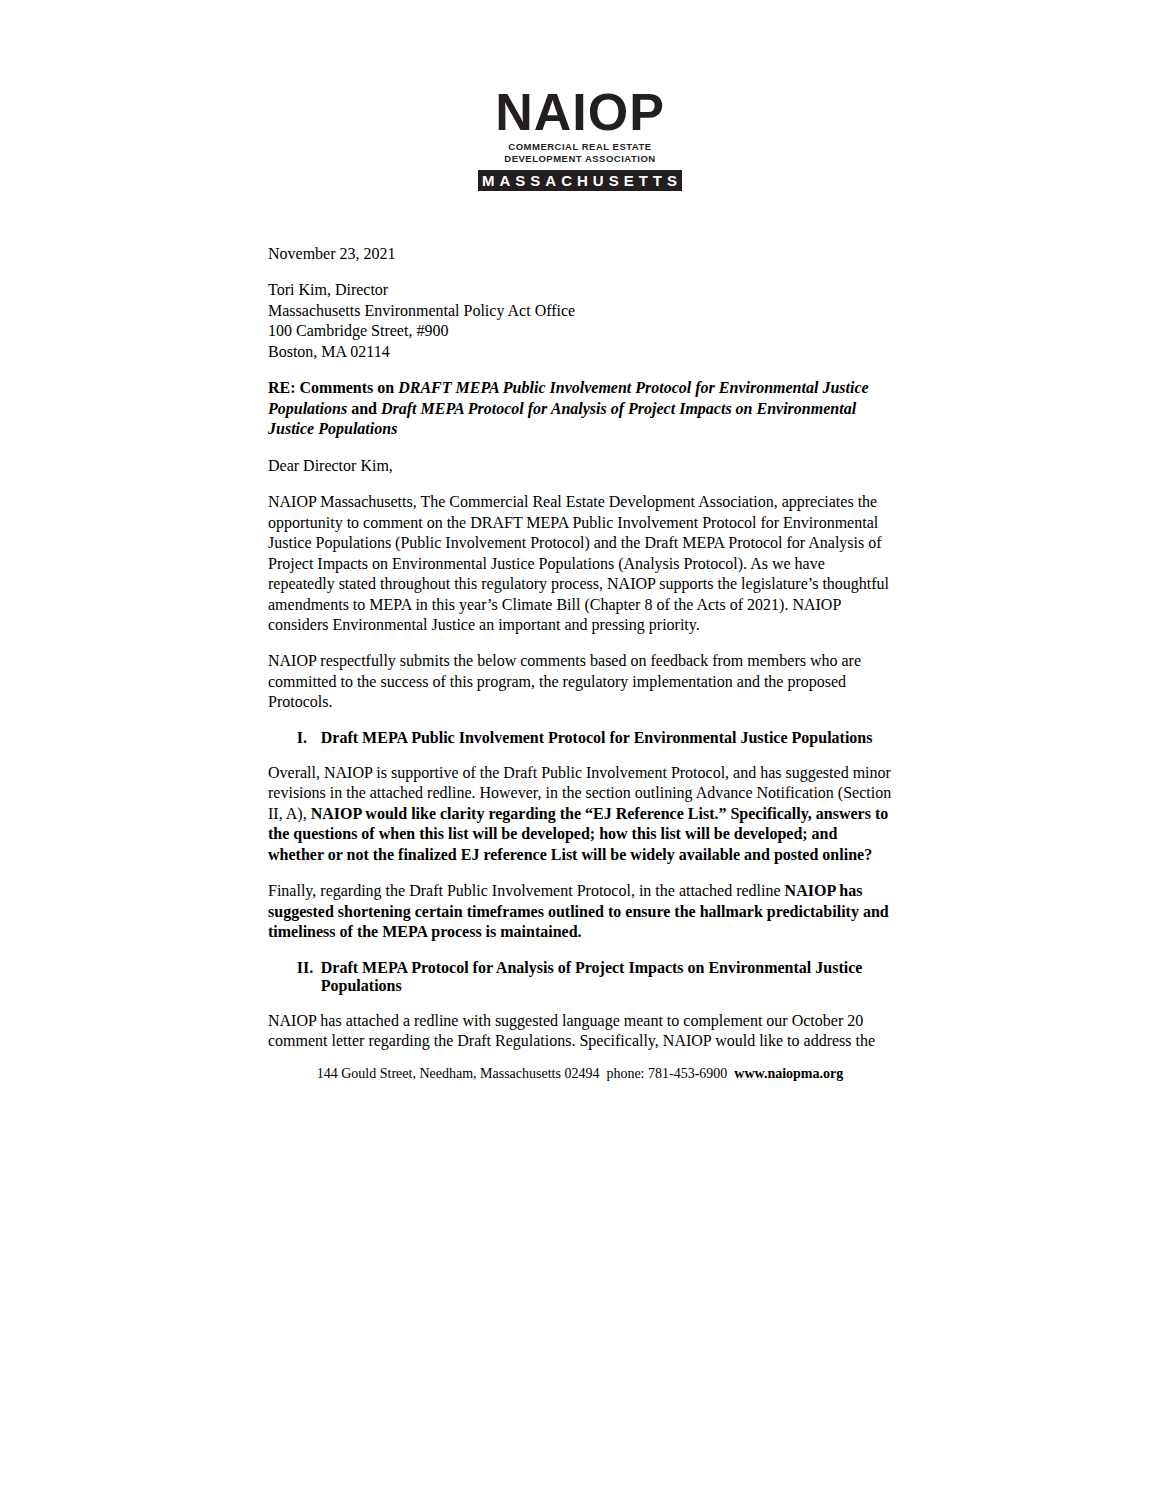NAIOP
COMMERCIAL REAL ESTATE
DEVELOPMENT ASSOCIATION
MASSACHUSETTS
November 23, 2021
Tori Kim, Director
Massachusetts Environmental Policy Act Office
100 Cambridge Street, #900
Boston, MA 02114
RE: Comments on DRAFT MEPA Public Involvement Protocol for Environmental Justice Populations and Draft MEPA Protocol for Analysis of Project Impacts on Environmental Justice Populations
Dear Director Kim,
NAIOP Massachusetts, The Commercial Real Estate Development Association, appreciates the opportunity to comment on the DRAFT MEPA Public Involvement Protocol for Environmental Justice Populations (Public Involvement Protocol) and the Draft MEPA Protocol for Analysis of Project Impacts on Environmental Justice Populations (Analysis Protocol). As we have repeatedly stated throughout this regulatory process, NAIOP supports the legislature’s thoughtful amendments to MEPA in this year’s Climate Bill (Chapter 8 of the Acts of 2021). NAIOP considers Environmental Justice an important and pressing priority.
NAIOP respectfully submits the below comments based on feedback from members who are committed to the success of this program, the regulatory implementation and the proposed Protocols.
I. Draft MEPA Public Involvement Protocol for Environmental Justice Populations
Overall, NAIOP is supportive of the Draft Public Involvement Protocol, and has suggested minor revisions in the attached redline. However, in the section outlining Advance Notification (Section II, A), NAIOP would like clarity regarding the “EJ Reference List.” Specifically, answers to the questions of when this list will be developed; how this list will be developed; and whether or not the finalized EJ reference List will be widely available and posted online?
Finally, regarding the Draft Public Involvement Protocol, in the attached redline NAIOP has suggested shortening certain timeframes outlined to ensure the hallmark predictability and timeliness of the MEPA process is maintained.
II. Draft MEPA Protocol for Analysis of Project Impacts on Environmental Justice Populations
NAIOP has attached a redline with suggested language meant to complement our October 20 comment letter regarding the Draft Regulations. Specifically, NAIOP would like to address the
144 Gould Street, Needham, Massachusetts 02494 phone: 781-453-6900 www.naiopma.org